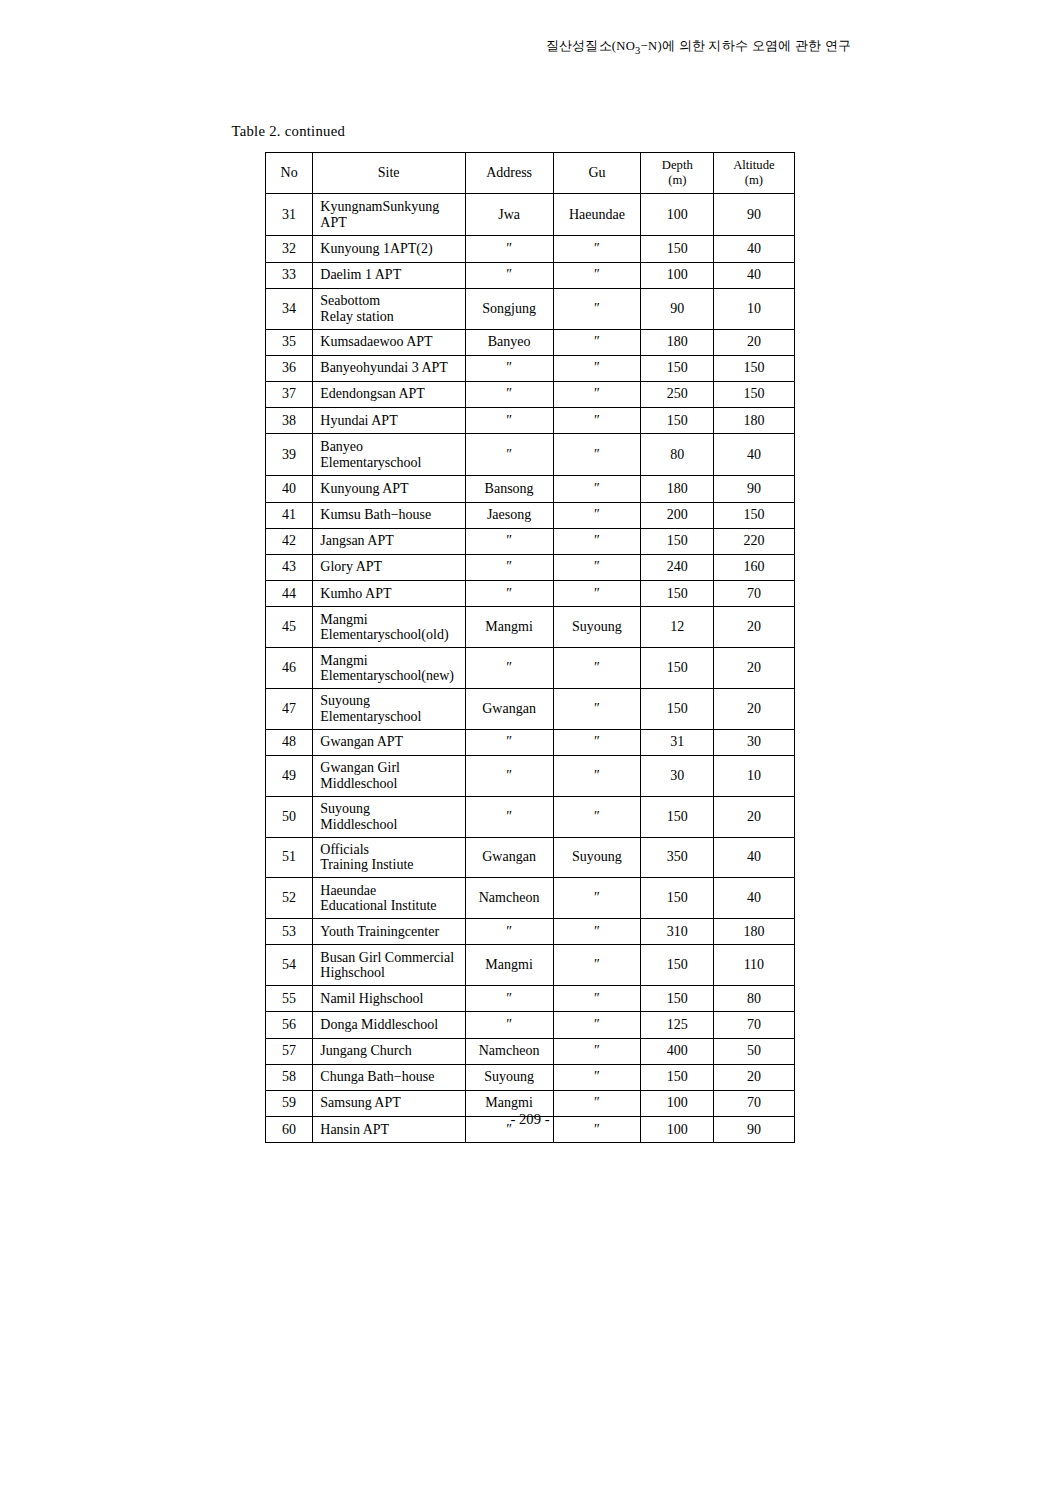질산성질소(NO3−N)에 의한 지하수 오염에 관한 연구
Table 2. continued
| No | Site | Address | Gu | Depth (m) | Altitude (m) |
| --- | --- | --- | --- | --- | --- |
| 31 | KyungnamSunkyung APT | Jwa | Haeundae | 100 | 90 |
| 32 | Kunyoung 1APT(2) | ″ | ″ | 150 | 40 |
| 33 | Daelim 1 APT | ″ | ″ | 100 | 40 |
| 34 | Seabottom Relay station | Songjung | ″ | 90 | 10 |
| 35 | Kumsadaewoo APT | Banyeo | ″ | 180 | 20 |
| 36 | Banyeohyundai 3 APT | ″ | ″ | 150 | 150 |
| 37 | Edendongsan APT | ″ | ″ | 250 | 150 |
| 38 | Hyundai APT | ″ | ″ | 150 | 180 |
| 39 | Banyeo Elementaryschool | ″ | ″ | 80 | 40 |
| 40 | Kunyoung APT | Bansong | ″ | 180 | 90 |
| 41 | Kumsu Bath−house | Jaesong | ″ | 200 | 150 |
| 42 | Jangsan APT | ″ | ″ | 150 | 220 |
| 43 | Glory APT | ″ | ″ | 240 | 160 |
| 44 | Kumho APT | ″ | ″ | 150 | 70 |
| 45 | Mangmi Elementaryschool(old) | Mangmi | Suyoung | 12 | 20 |
| 46 | Mangmi Elementaryschool(new) | ″ | ″ | 150 | 20 |
| 47 | Suyoung Elementaryschool | Gwangan | ″ | 150 | 20 |
| 48 | Gwangan APT | ″ | ″ | 31 | 30 |
| 49 | Gwangan Girl Middleschool | ″ | ″ | 30 | 10 |
| 50 | Suyoung Middleschool | ″ | ″ | 150 | 20 |
| 51 | Officials Training Instiute | Gwangan | Suyoung | 350 | 40 |
| 52 | Haeundae Educational Institute | Namcheon | ″ | 150 | 40 |
| 53 | Youth Trainingcenter | ″ | ″ | 310 | 180 |
| 54 | Busan Girl Commercial Highschool | Mangmi | ″ | 150 | 110 |
| 55 | Namil Highschool | ″ | ″ | 150 | 80 |
| 56 | Donga Middleschool | ″ | ″ | 125 | 70 |
| 57 | Jungang Church | Namcheon | ″ | 400 | 50 |
| 58 | Chunga Bath−house | Suyoung | ″ | 150 | 20 |
| 59 | Samsung APT | Mangmi | ″ | 100 | 70 |
| 60 | Hansin APT | ″ | ″ | 100 | 90 |
- 209 -